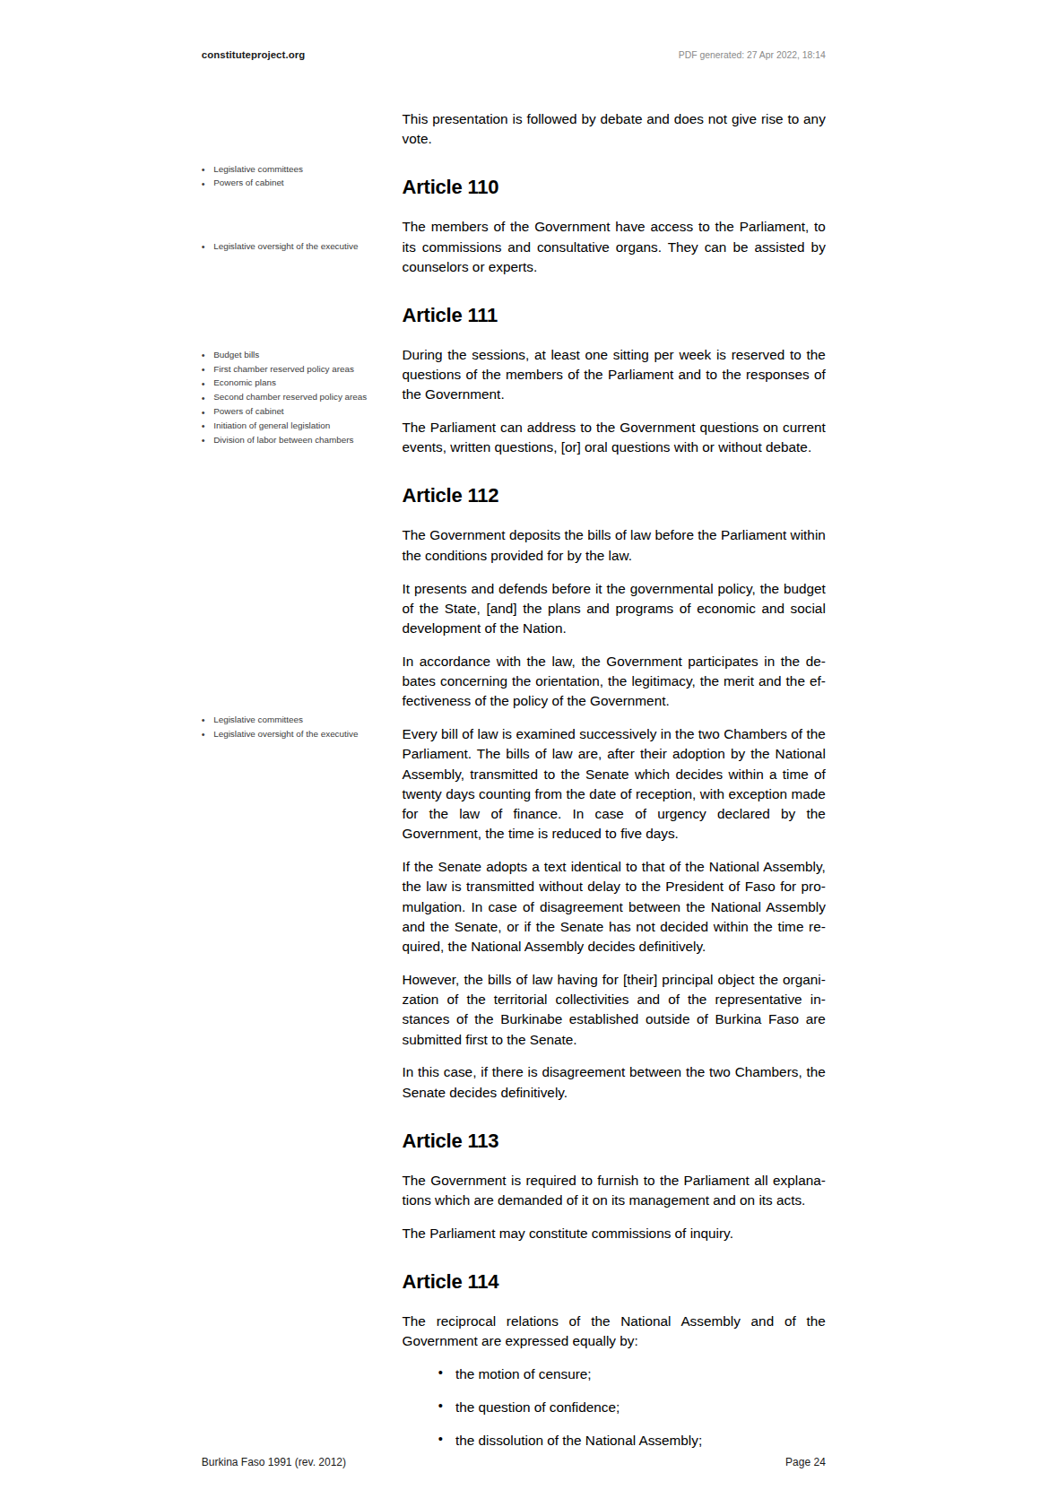constituteproject.org
PDF generated: 27 Apr 2022, 18:14
Legislative committees
Powers of cabinet
Legislative oversight of the executive
Budget bills
First chamber reserved policy areas
Economic plans
Second chamber reserved policy areas
Powers of cabinet
Initiation of general legislation
Division of labor between chambers
Legislative committees
Legislative oversight of the executive
This presentation is followed by debate and does not give rise to any vote.
Article 110
The members of the Government have access to the Parliament, to its commissions and consultative organs. They can be assisted by counselors or experts.
Article 111
During the sessions, at least one sitting per week is reserved to the questions of the members of the Parliament and to the responses of the Government.
The Parliament can address to the Government questions on current events, written questions, [or] oral questions with or without debate.
Article 112
The Government deposits the bills of law before the Parliament within the conditions provided for by the law.
It presents and defends before it the governmental policy, the budget of the State, [and] the plans and programs of economic and social development of the Nation.
In accordance with the law, the Government participates in the debates concerning the orientation, the legitimacy, the merit and the effectiveness of the policy of the Government.
Every bill of law is examined successively in the two Chambers of the Parliament. The bills of law are, after their adoption by the National Assembly, transmitted to the Senate which decides within a time of twenty days counting from the date of reception, with exception made for the law of finance. In case of urgency declared by the Government, the time is reduced to five days.
If the Senate adopts a text identical to that of the National Assembly, the law is transmitted without delay to the President of Faso for promulgation. In case of disagreement between the National Assembly and the Senate, or if the Senate has not decided within the time required, the National Assembly decides definitively.
However, the bills of law having for [their] principal object the organization of the territorial collectivities and of the representative instances of the Burkinabe established outside of Burkina Faso are submitted first to the Senate.
In this case, if there is disagreement between the two Chambers, the Senate decides definitively.
Article 113
The Government is required to furnish to the Parliament all explanations which are demanded of it on its management and on its acts.
The Parliament may constitute commissions of inquiry.
Article 114
The reciprocal relations of the National Assembly and of the Government are expressed equally by:
the motion of censure;
the question of confidence;
the dissolution of the National Assembly;
Burkina Faso 1991 (rev. 2012)
Page 24